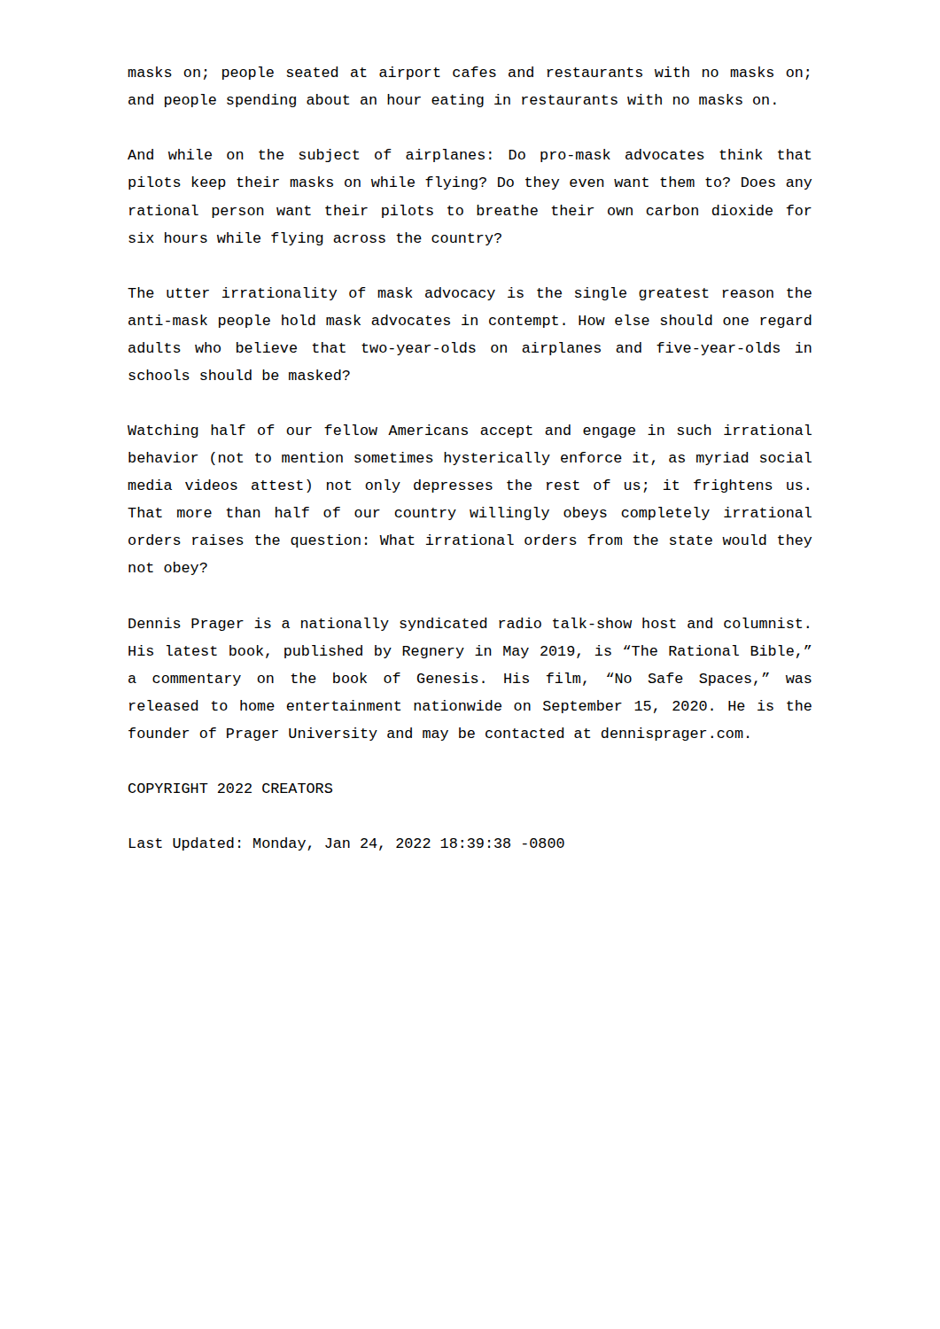masks on; people seated at airport cafes and restaurants with no masks on; and people spending about an hour eating in restaurants with no masks on.
And while on the subject of airplanes: Do pro-mask advocates think that pilots keep their masks on while flying? Do they even want them to? Does any rational person want their pilots to breathe their own carbon dioxide for six hours while flying across the country?
The utter irrationality of mask advocacy is the single greatest reason the anti-mask people hold mask advocates in contempt. How else should one regard adults who believe that two-year-olds on airplanes and five-year-olds in schools should be masked?
Watching half of our fellow Americans accept and engage in such irrational behavior (not to mention sometimes hysterically enforce it, as myriad social media videos attest) not only depresses the rest of us; it frightens us. That more than half of our country willingly obeys completely irrational orders raises the question: What irrational orders from the state would they not obey?
Dennis Prager is a nationally syndicated radio talk-show host and columnist. His latest book, published by Regnery in May 2019, is “The Rational Bible,” a commentary on the book of Genesis. His film, “No Safe Spaces,” was released to home entertainment nationwide on September 15, 2020. He is the founder of Prager University and may be contacted at dennisprager.com.
COPYRIGHT 2022 CREATORS
Last Updated: Monday, Jan 24, 2022 18:39:38 -0800